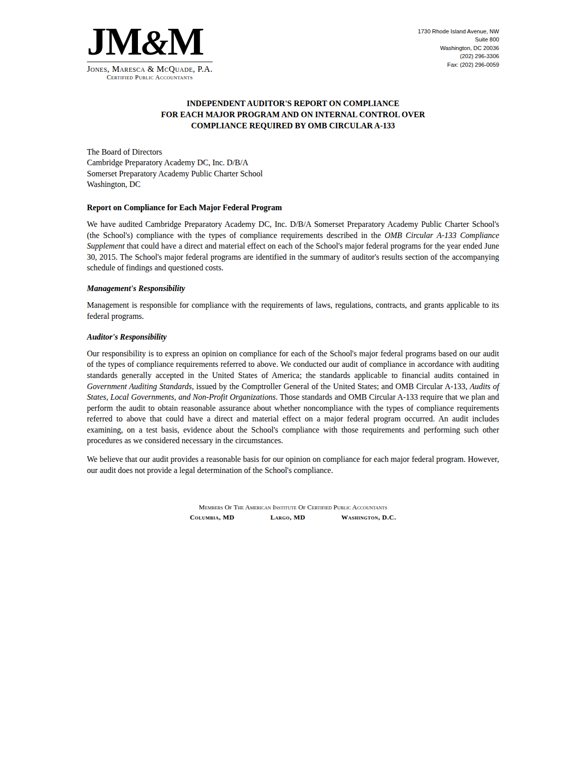JM&M
Jones, Maresca & McQuade, P.A.
Certified Public Accountants
1730 Rhode Island Avenue, NW
Suite 800
Washington, DC 20036
(202) 296-3306
Fax: (202) 296-0059
Independent Auditor's Report on Compliance
for Each Major Program and on Internal Control over
Compliance Required by OMB Circular A-133
The Board of Directors
Cambridge Preparatory Academy DC, Inc. D/B/A
Somerset Preparatory Academy Public Charter School
Washington, DC
Report on Compliance for Each Major Federal Program
We have audited Cambridge Preparatory Academy DC, Inc. D/B/A Somerset Preparatory Academy Public Charter School's (the School's) compliance with the types of compliance requirements described in the OMB Circular A-133 Compliance Supplement that could have a direct and material effect on each of the School's major federal programs for the year ended June 30, 2015. The School's major federal programs are identified in the summary of auditor's results section of the accompanying schedule of findings and questioned costs.
Management's Responsibility
Management is responsible for compliance with the requirements of laws, regulations, contracts, and grants applicable to its federal programs.
Auditor's Responsibility
Our responsibility is to express an opinion on compliance for each of the School's major federal programs based on our audit of the types of compliance requirements referred to above. We conducted our audit of compliance in accordance with auditing standards generally accepted in the United States of America; the standards applicable to financial audits contained in Government Auditing Standards, issued by the Comptroller General of the United States; and OMB Circular A-133, Audits of States, Local Governments, and Non-Profit Organizations. Those standards and OMB Circular A-133 require that we plan and perform the audit to obtain reasonable assurance about whether noncompliance with the types of compliance requirements referred to above that could have a direct and material effect on a major federal program occurred. An audit includes examining, on a test basis, evidence about the School's compliance with those requirements and performing such other procedures as we considered necessary in the circumstances.
We believe that our audit provides a reasonable basis for our opinion on compliance for each major federal program. However, our audit does not provide a legal determination of the School's compliance.
Members Of The American Institute Of Certified Public Accountants
Columbia, MD Largo, MD Washington, D.C.